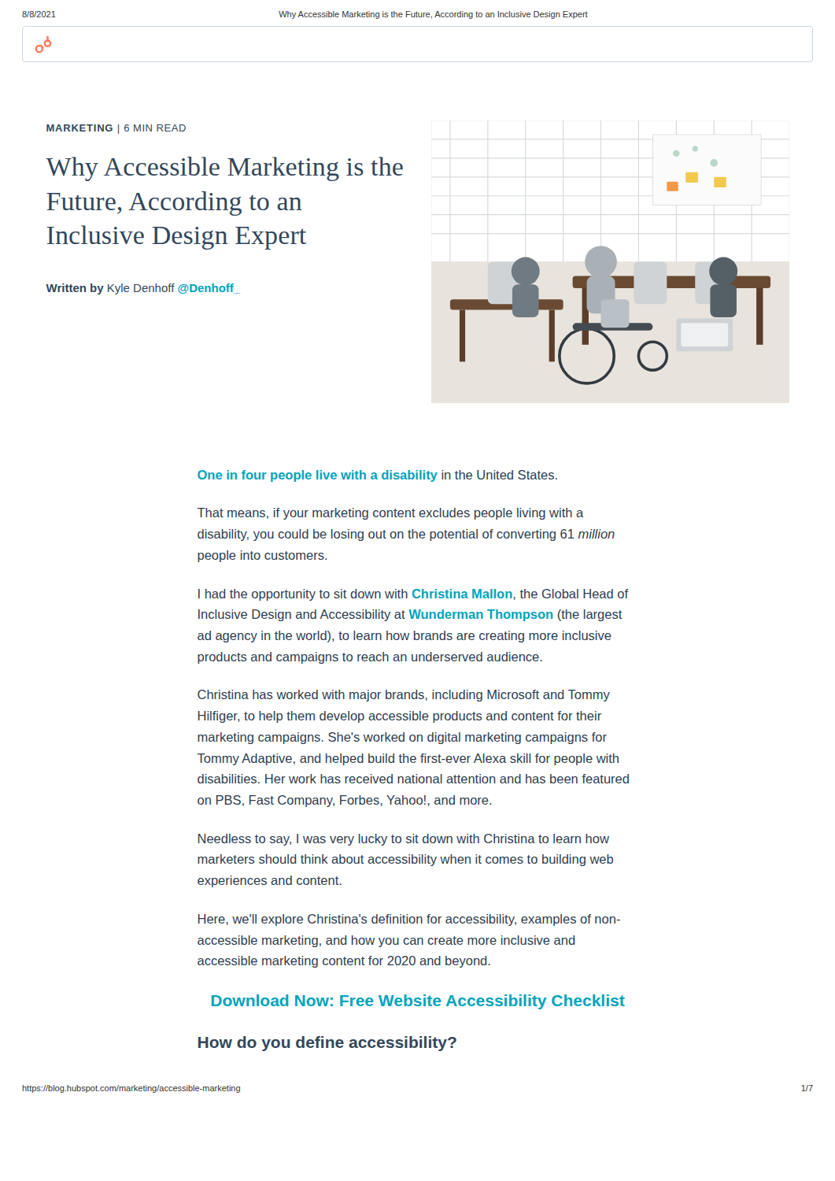8/8/2021 Why Accessible Marketing is the Future, According to an Inclusive Design Expert
MARKETING | 6 MIN READ
Why Accessible Marketing is the Future, According to an Inclusive Design Expert
Written by Kyle Denhoff @Denhoff_
One in four people live with a disability in the United States.
That means, if your marketing content excludes people living with a disability, you could be losing out on the potential of converting 61 million people into customers.
I had the opportunity to sit down with Christina Mallon, the Global Head of Inclusive Design and Accessibility at Wunderman Thompson (the largest ad agency in the world), to learn how brands are creating more inclusive products and campaigns to reach an underserved audience.
Christina has worked with major brands, including Microsoft and Tommy Hilfiger, to help them develop accessible products and content for their marketing campaigns. She's worked on digital marketing campaigns for Tommy Adaptive, and helped build the first-ever Alexa skill for people with disabilities. Her work has received national attention and has been featured on PBS, Fast Company, Forbes, Yahoo!, and more.
Needless to say, I was very lucky to sit down with Christina to learn how marketers should think about accessibility when it comes to building web experiences and content.
Here, we'll explore Christina's definition for accessibility, examples of non-accessible marketing, and how you can create more inclusive and accessible marketing content for 2020 and beyond.
Download Now: Free Website Accessibility Checklist
How do you define accessibility?
https://blog.hubspot.com/marketing/accessible-marketing 1/7